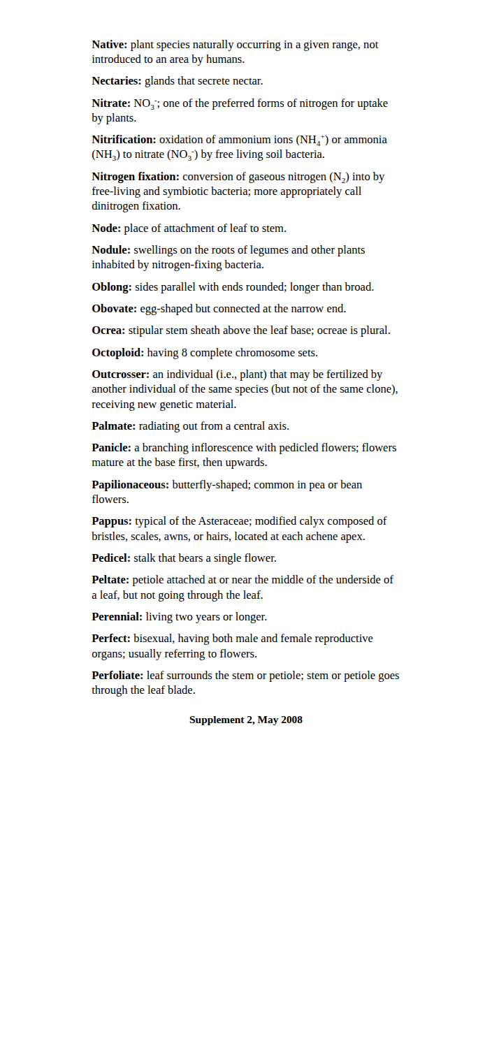Native:
plant species naturally occurring in a given range, not introduced to an area by humans.
Nectaries:
glands that secrete nectar.
Nitrate:
NO3-; one of the preferred forms of nitrogen for uptake by plants.
Nitrification:
oxidation of ammonium ions (NH4+) or ammonia (NH3) to nitrate (NO3-) by free living soil bacteria.
Nitrogen fixation:
conversion of gaseous nitrogen (N2) into by free-living and symbiotic bacteria; more appropriately call dinitrogen fixation.
Node:
place of attachment of leaf to stem.
Nodule:
swellings on the roots of legumes and other plants inhabited by nitrogen-fixing bacteria.
Oblong:
sides parallel with ends rounded; longer than broad.
Obovate:
egg-shaped but connected at the narrow end.
Ocrea:
stipular stem sheath above the leaf base; ocreae is plural.
Octoploid:
having 8 complete chromosome sets.
Outcrosser:
an individual (i.e., plant) that may be fertilized by another individual of the same species (but not of the same clone), receiving new genetic material.
Palmate:
radiating out from a central axis.
Panicle:
a branching inflorescence with pedicled flowers; flowers mature at the base first, then upwards.
Papilionaceous:
butterfly-shaped; common in pea or bean flowers.
Pappus:
typical of the Asteraceae; modified calyx composed of bristles, scales, awns, or hairs, located at each achene apex.
Pedicel:
stalk that bears a single flower.
Peltate:
petiole attached at or near the middle of the underside of a leaf, but not going through the leaf.
Perennial:
living two years or longer.
Perfect:
bisexual, having both male and female reproductive organs; usually referring to flowers.
Perfoliate:
leaf surrounds the stem or petiole; stem or petiole goes through the leaf blade.
Supplement 2, May 2008